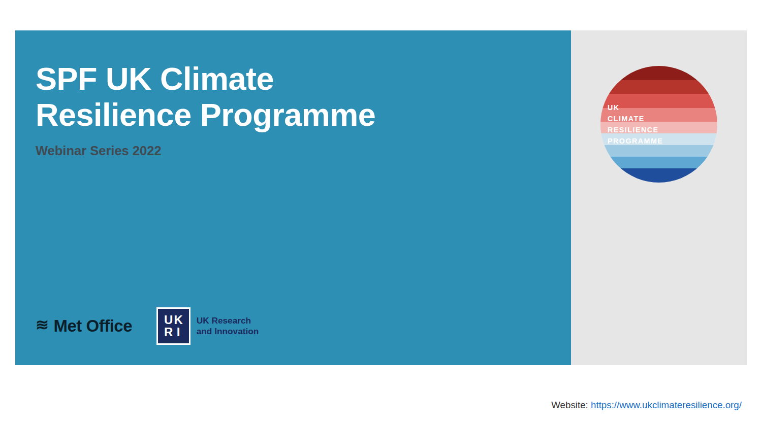SPF UK Climate
Resilience Programme
Webinar Series 2022
≋ Met Office
UK RI
UK Research
and Innovation
UK
Climate
Resilience
Programme
Website: https://www.ukclimateresilience.org/